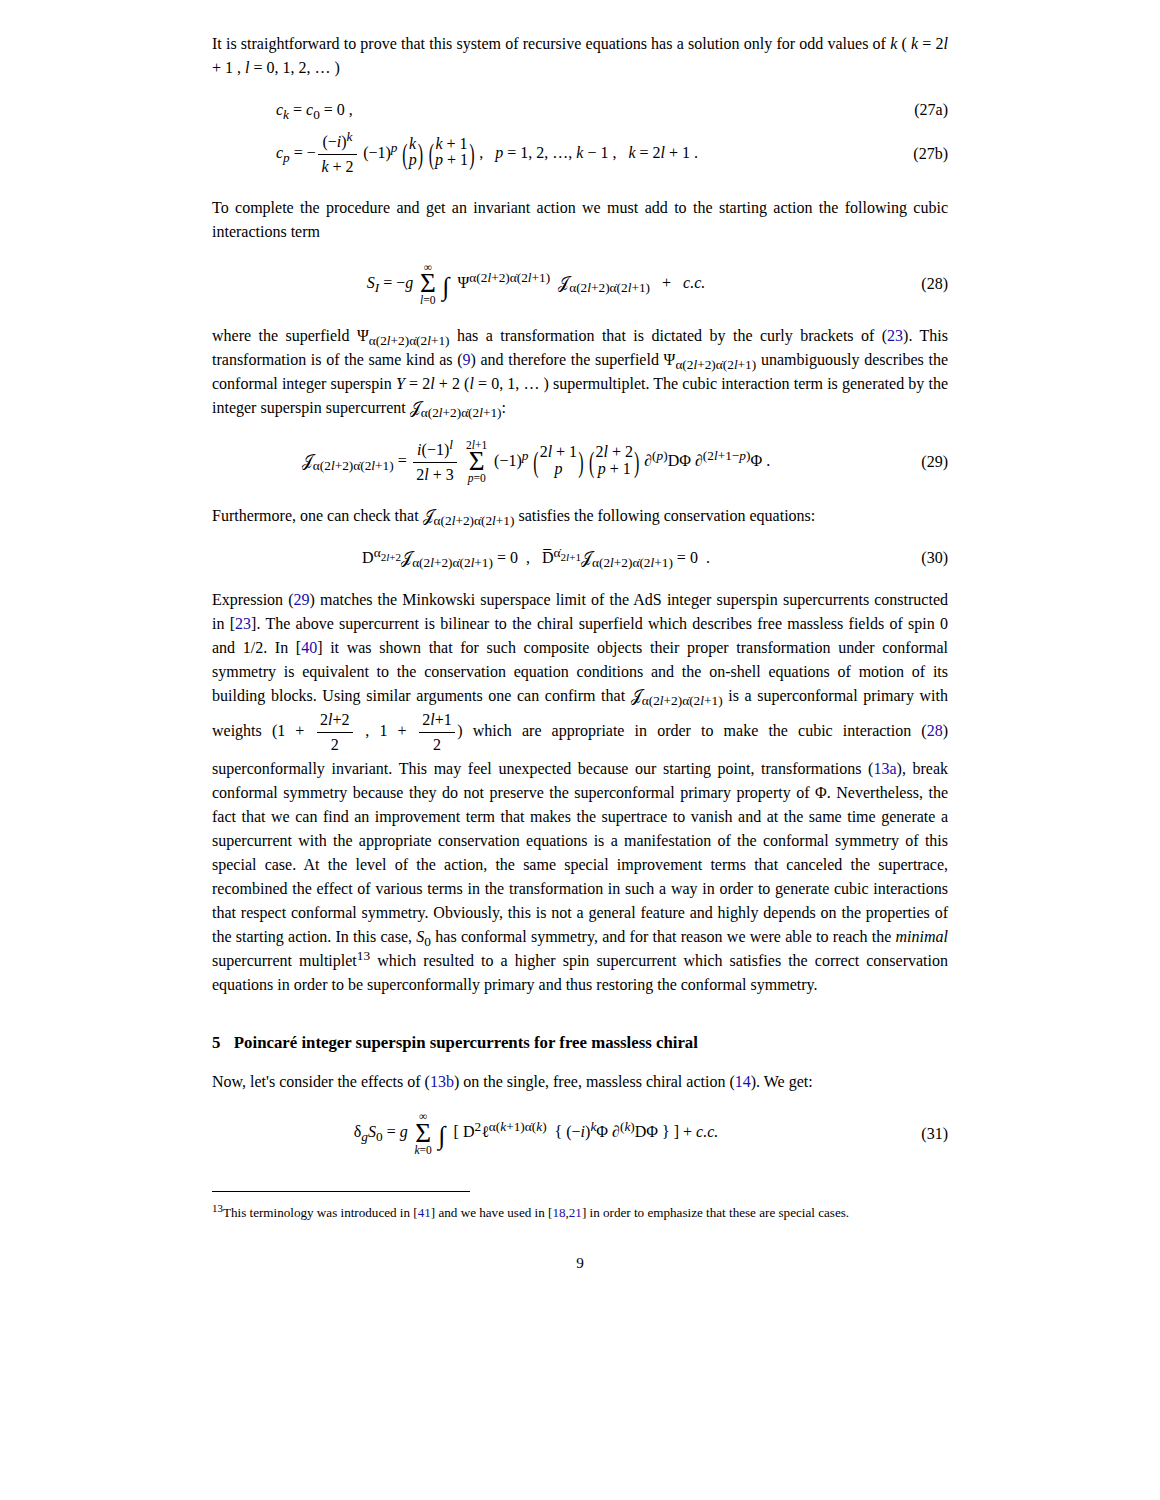It is straightforward to prove that this system of recursive equations has a solution only for odd values of k ( k = 2l + 1 , l = 0, 1, 2, … )
ck = c0 = 0 ,
(27a)
cp = −(−i)k k + 2 (−1)p k
p k + 1
p + 1 , p = 1, 2, …, k − 1 , k = 2l + 1 .
(27b)
To complete the procedure and get an invariant action we must add to the starting action the following cubic interactions term
SI = −g ∞Σl=0 ∫ Ψα(2l+2)α̇(2l+1) 𝒥α(2l+2)α̇(2l+1) + c.c.
(28)
where the superfield Ψα(2l+2)α̇(2l+1) has a transformation that is dictated by the curly brackets of (23). This transformation is of the same kind as (9) and therefore the superfield Ψα(2l+2)α̇(2l+1) unambiguously describes the conformal integer superspin Y = 2l + 2 (l = 0, 1, … ) supermultiplet. The cubic interaction term is generated by the integer superspin supercurrent 𝒥α(2l+2)α̇(2l+1):
𝒥α(2l+2)α̇(2l+1) = i(−1)l 2l + 3 2l+1 Σp=0 (−1)p 2l + 1
p 2l + 2
p + 1 ∂(p)DΦ ∂(2l+1−p)Φ .
(29)
Furthermore, one can check that 𝒥α(2l+2)α̇(2l+1) satisfies the following conservation equations:
Dα2l+2𝒥α(2l+2)α̇(2l+1) = 0 , D̅α̇2l+1𝒥α(2l+2)α̇(2l+1) = 0 .
(30)
Expression (29) matches the Minkowski superspace limit of the AdS integer superspin supercurrents constructed in [23]. The above supercurrent is bilinear to the chiral superfield which describes free massless fields of spin 0 and 1/2. In [40] it was shown that for such composite objects their proper transformation under conformal symmetry is equivalent to the conservation equation conditions and the on-shell equations of motion of its building blocks. Using similar arguments one can confirm that 𝒥α(2l+2)α̇(2l+1) is a superconformal primary with weights (1 + 2l+22 , 1 + 2l+12) which are appropriate in order to make the cubic interaction (28) superconformally invariant. This may feel unexpected because our starting point, transformations (13a), break conformal symmetry because they do not preserve the superconformal primary property of Φ. Nevertheless, the fact that we can find an improvement term that makes the supertrace to vanish and at the same time generate a supercurrent with the appropriate conservation equations is a manifestation of the conformal symmetry of this special case. At the level of the action, the same special improvement terms that canceled the supertrace, recombined the effect of various terms in the transformation in such a way in order to generate cubic interactions that respect conformal symmetry. Obviously, this is not a general feature and highly depends on the properties of the starting action. In this case, S0 has conformal symmetry, and for that reason we were able to reach the minimal supercurrent multiplet13 which resulted to a higher spin supercurrent which satisfies the correct conservation equations in order to be superconformally primary and thus restoring the conformal symmetry.
5 Poincaré integer superspin supercurrents for free massless chiral
Now, let's consider the effects of (13b) on the single, free, massless chiral action (14). We get:
δgS0 = g ∞Σk=0 ∫ [ D2ℓα(k+1)α̇(k) { (−i)kΦ ∂(k)DΦ } ] + c.c.
(31)
13This terminology was introduced in [41] and we have used in [18,21] in order to emphasize that these are special cases.
9